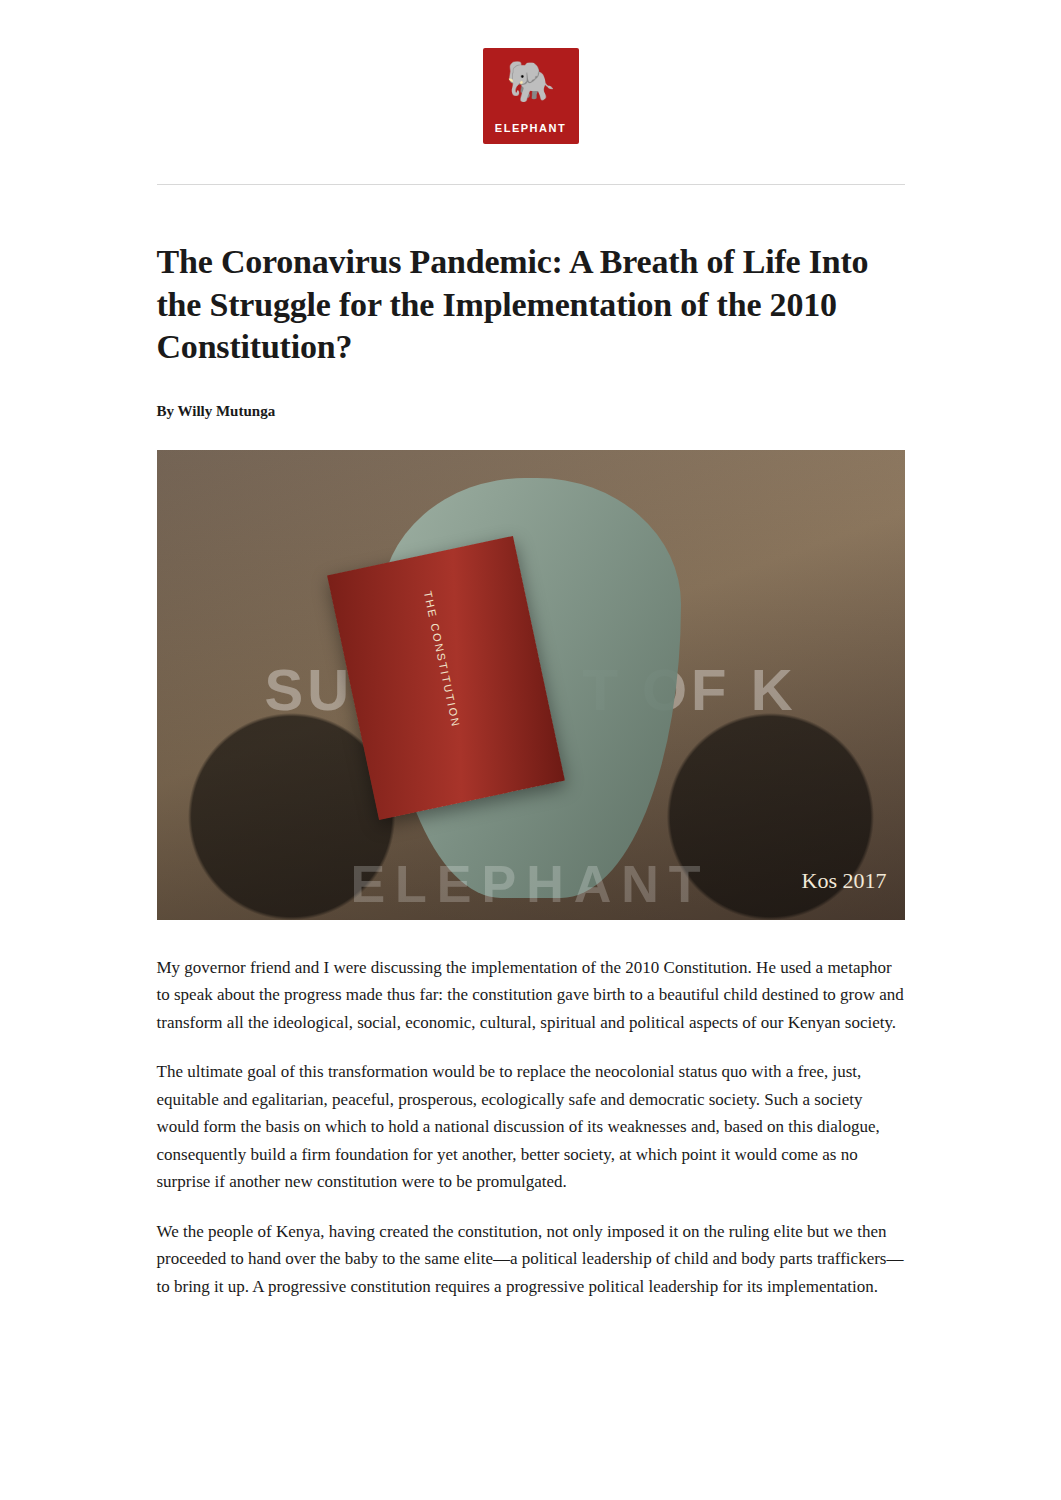🐘
ELEPHANT
The Coronavirus Pandemic: A Breath of Life Into the Struggle for the Implementation of the 2010 Constitution?
By Willy Mutunga
SUPR T OF K
THE CONSTITUTION
ELEPHANT
Kos 2017
My governor friend and I were discussing the implementation of the 2010 Constitution. He used a metaphor to speak about the progress made thus far: the constitution gave birth to a beautiful child destined to grow and transform all the ideological, social, economic, cultural, spiritual and political aspects of our Kenyan society.
The ultimate goal of this transformation would be to replace the neocolonial status quo with a free, just, equitable and egalitarian, peaceful, prosperous, ecologically safe and democratic society. Such a society would form the basis on which to hold a national discussion of its weaknesses and, based on this dialogue, consequently build a firm foundation for yet another, better society, at which point it would come as no surprise if another new constitution were to be promulgated.
We the people of Kenya, having created the constitution, not only imposed it on the ruling elite but we then proceeded to hand over the baby to the same elite—a political leadership of child and body parts traffickers—to bring it up. A progressive constitution requires a progressive political leadership for its implementation.